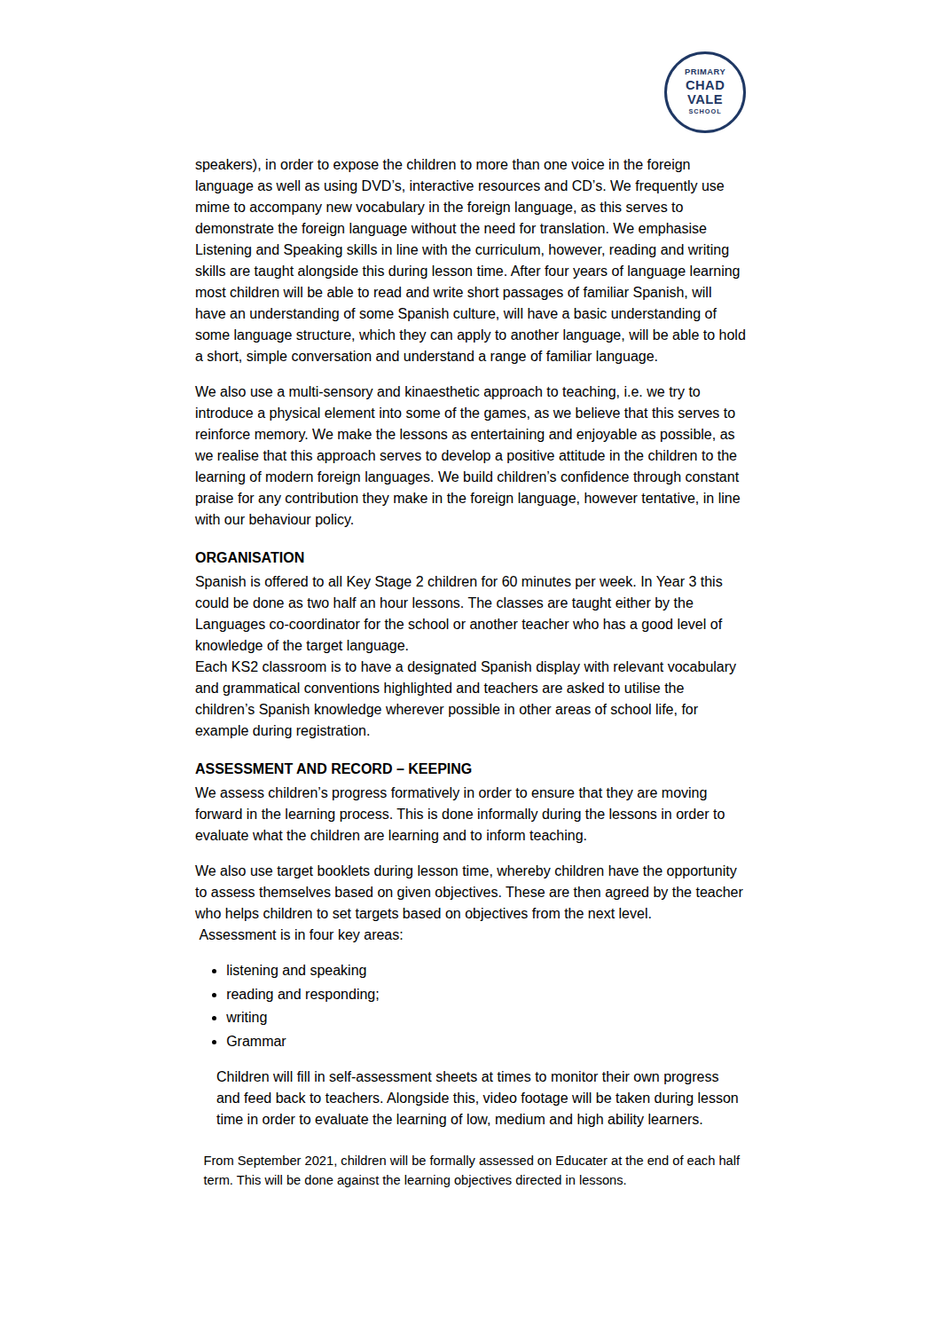PRIMARY
CHAD
VALE
SCHOOL
speakers), in order to expose the children to more than one voice in the foreign language as well as using DVD’s, interactive resources and CD’s. We frequently use mime to accompany new vocabulary in the foreign language, as this serves to demonstrate the foreign language without the need for translation. We emphasise Listening and Speaking skills in line with the curriculum, however, reading and writing skills are taught alongside this during lesson time. After four years of language learning most children will be able to read and write short passages of familiar Spanish, will have an understanding of some Spanish culture, will have a basic understanding of some language structure, which they can apply to another language, will be able to hold a short, simple conversation and understand a range of familiar language.
We also use a multi-sensory and kinaesthetic approach to teaching, i.e. we try to introduce a physical element into some of the games, as we believe that this serves to reinforce memory. We make the lessons as entertaining and enjoyable as possible, as we realise that this approach serves to develop a positive attitude in the children to the learning of modern foreign languages. We build children’s confidence through constant praise for any contribution they make in the foreign language, however tentative, in line with our behaviour policy.
Organisation
Spanish is offered to all Key Stage 2 children for 60 minutes per week. In Year 3 this could be done as two half an hour lessons. The classes are taught either by the Languages co-coordinator for the school or another teacher who has a good level of knowledge of the target language.
Each KS2 classroom is to have a designated Spanish display with relevant vocabulary and grammatical conventions highlighted and teachers are asked to utilise the children’s Spanish knowledge wherever possible in other areas of school life, for example during registration.
Assessment and Record – Keeping
We assess children’s progress formatively in order to ensure that they are moving forward in the learning process. This is done informally during the lessons in order to evaluate what the children are learning and to inform teaching.
We also use target booklets during lesson time, whereby children have the opportunity to assess themselves based on given objectives. These are then agreed by the teacher who helps children to set targets based on objectives from the next level.
Assessment is in four key areas:
listening and speaking
reading and responding;
writing
Grammar
Children will fill in self-assessment sheets at times to monitor their own progress and feed back to teachers. Alongside this, video footage will be taken during lesson time in order to evaluate the learning of low, medium and high ability learners.
From September 2021, children will be formally assessed on Educater at the end of each half term. This will be done against the learning objectives directed in lessons.